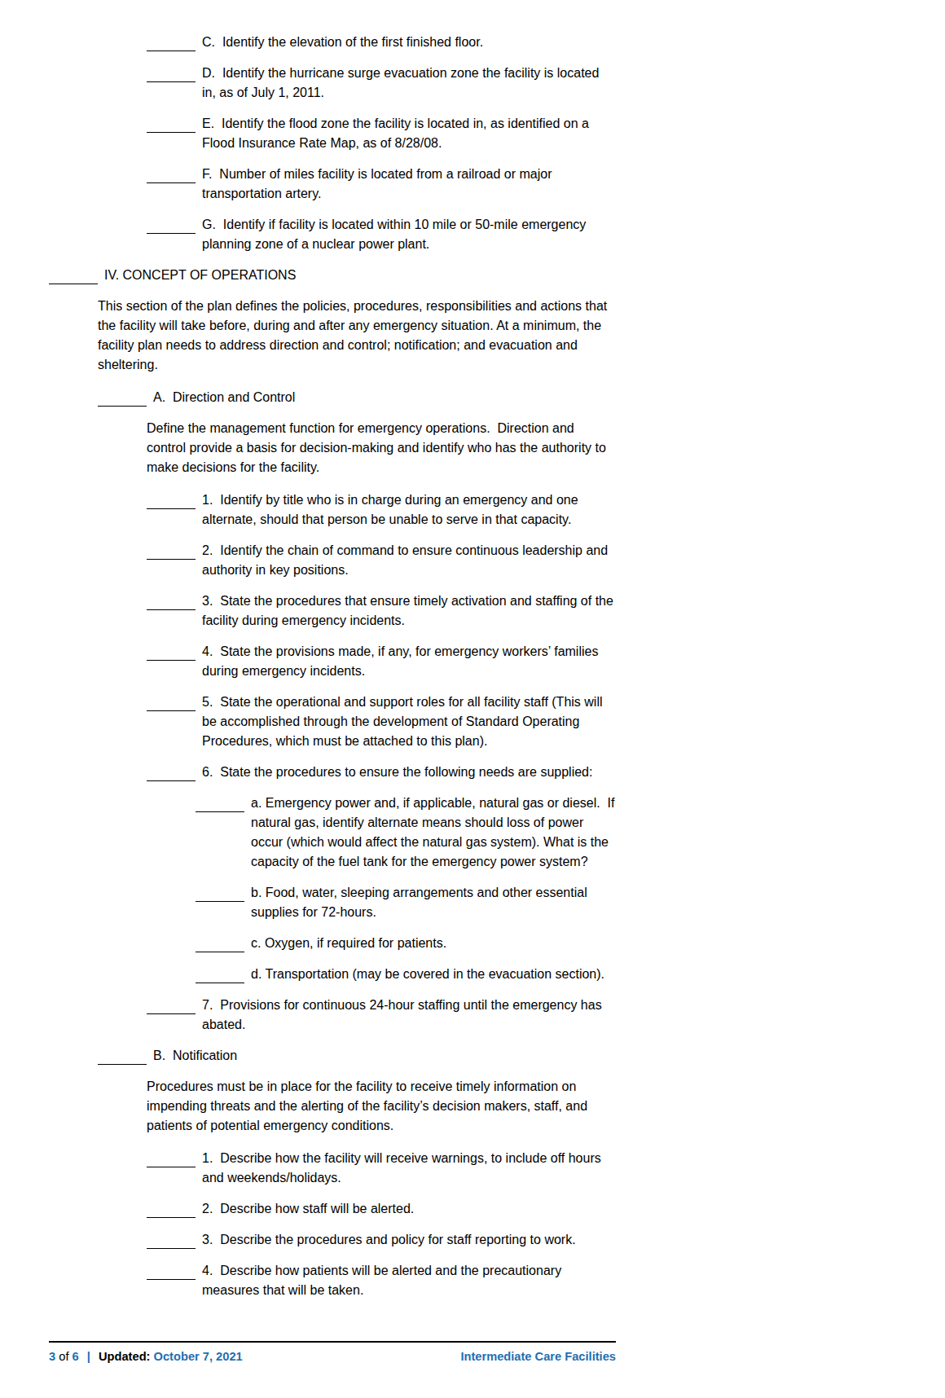C. Identify the elevation of the first finished floor.
D. Identify the hurricane surge evacuation zone the facility is located in, as of July 1, 2011.
E. Identify the flood zone the facility is located in, as identified on a Flood Insurance Rate Map, as of 8/28/08.
F. Number of miles facility is located from a railroad or major transportation artery.
G. Identify if facility is located within 10 mile or 50-mile emergency planning zone of a nuclear power plant.
IV. CONCEPT OF OPERATIONS
This section of the plan defines the policies, procedures, responsibilities and actions that the facility will take before, during and after any emergency situation. At a minimum, the facility plan needs to address direction and control; notification; and evacuation and sheltering.
A. Direction and Control
Define the management function for emergency operations. Direction and control provide a basis for decision-making and identify who has the authority to make decisions for the facility.
1. Identify by title who is in charge during an emergency and one alternate, should that person be unable to serve in that capacity.
2. Identify the chain of command to ensure continuous leadership and authority in key positions.
3. State the procedures that ensure timely activation and staffing of the facility during emergency incidents.
4. State the provisions made, if any, for emergency workers’ families during emergency incidents.
5. State the operational and support roles for all facility staff (This will be accomplished through the development of Standard Operating Procedures, which must be attached to this plan).
6. State the procedures to ensure the following needs are supplied:
a. Emergency power and, if applicable, natural gas or diesel. If natural gas, identify alternate means should loss of power occur (which would affect the natural gas system). What is the capacity of the fuel tank for the emergency power system?
b. Food, water, sleeping arrangements and other essential supplies for 72-hours.
c. Oxygen, if required for patients.
d. Transportation (may be covered in the evacuation section).
7. Provisions for continuous 24-hour staffing until the emergency has abated.
B. Notification
Procedures must be in place for the facility to receive timely information on impending threats and the alerting of the facility’s decision makers, staff, and patients of potential emergency conditions.
1. Describe how the facility will receive warnings, to include off hours and weekends/holidays.
2. Describe how staff will be alerted.
3. Describe the procedures and policy for staff reporting to work.
4. Describe how patients will be alerted and the precautionary measures that will be taken.
3 of 6 | Updated: October 7, 2021
Intermediate Care Facilities